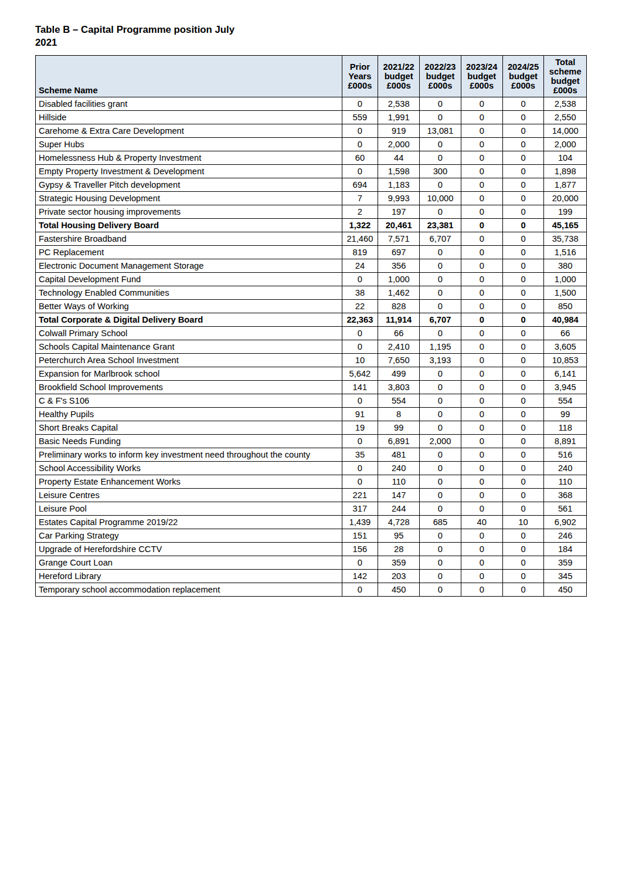Table B – Capital Programme position July
2021
| Scheme Name | Prior Years £000s | 2021/22 budget £000s | 2022/23 budget £000s | 2023/24 budget £000s | 2024/25 budget £000s | Total scheme budget £000s |
| --- | --- | --- | --- | --- | --- | --- |
| Disabled facilities grant | 0 | 2,538 | 0 | 0 | 0 | 2,538 |
| Hillside | 559 | 1,991 | 0 | 0 | 0 | 2,550 |
| Carehome & Extra Care Development | 0 | 919 | 13,081 | 0 | 0 | 14,000 |
| Super Hubs | 0 | 2,000 | 0 | 0 | 0 | 2,000 |
| Homelessness Hub & Property Investment | 60 | 44 | 0 | 0 | 0 | 104 |
| Empty Property Investment & Development | 0 | 1,598 | 300 | 0 | 0 | 1,898 |
| Gypsy & Traveller Pitch development | 694 | 1,183 | 0 | 0 | 0 | 1,877 |
| Strategic Housing Development | 7 | 9,993 | 10,000 | 0 | 0 | 20,000 |
| Private sector housing improvements | 2 | 197 | 0 | 0 | 0 | 199 |
| Total Housing Delivery Board | 1,322 | 20,461 | 23,381 | 0 | 0 | 45,165 |
| Fastershire Broadband | 21,460 | 7,571 | 6,707 | 0 | 0 | 35,738 |
| PC Replacement | 819 | 697 | 0 | 0 | 0 | 1,516 |
| Electronic Document Management Storage | 24 | 356 | 0 | 0 | 0 | 380 |
| Capital Development Fund | 0 | 1,000 | 0 | 0 | 0 | 1,000 |
| Technology Enabled Communities | 38 | 1,462 | 0 | 0 | 0 | 1,500 |
| Better Ways of Working | 22 | 828 | 0 | 0 | 0 | 850 |
| Total Corporate & Digital Delivery Board | 22,363 | 11,914 | 6,707 | 0 | 0 | 40,984 |
| Colwall Primary School | 0 | 66 | 0 | 0 | 0 | 66 |
| Schools Capital Maintenance Grant | 0 | 2,410 | 1,195 | 0 | 0 | 3,605 |
| Peterchurch Area School Investment | 10 | 7,650 | 3,193 | 0 | 0 | 10,853 |
| Expansion for Marlbrook school | 5,642 | 499 | 0 | 0 | 0 | 6,141 |
| Brookfield School Improvements | 141 | 3,803 | 0 | 0 | 0 | 3,945 |
| C & F's S106 | 0 | 554 | 0 | 0 | 0 | 554 |
| Healthy Pupils | 91 | 8 | 0 | 0 | 0 | 99 |
| Short Breaks Capital | 19 | 99 | 0 | 0 | 0 | 118 |
| Basic Needs Funding | 0 | 6,891 | 2,000 | 0 | 0 | 8,891 |
| Preliminary works to inform key investment need throughout the county | 35 | 481 | 0 | 0 | 0 | 516 |
| School Accessibility Works | 0 | 240 | 0 | 0 | 0 | 240 |
| Property Estate Enhancement Works | 0 | 110 | 0 | 0 | 0 | 110 |
| Leisure Centres | 221 | 147 | 0 | 0 | 0 | 368 |
| Leisure Pool | 317 | 244 | 0 | 0 | 0 | 561 |
| Estates Capital Programme 2019/22 | 1,439 | 4,728 | 685 | 40 | 10 | 6,902 |
| Car Parking Strategy | 151 | 95 | 0 | 0 | 0 | 246 |
| Upgrade of Herefordshire CCTV | 156 | 28 | 0 | 0 | 0 | 184 |
| Grange Court Loan | 0 | 359 | 0 | 0 | 0 | 359 |
| Hereford Library | 142 | 203 | 0 | 0 | 0 | 345 |
| Temporary school accommodation replacement | 0 | 450 | 0 | 0 | 0 | 450 |